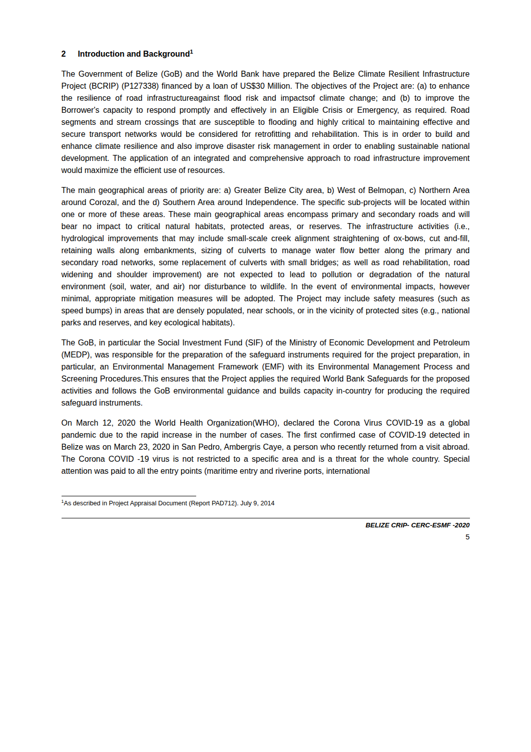2 Introduction and Background1
The Government of Belize (GoB) and the World Bank have prepared the Belize Climate Resilient Infrastructure Project (BCRIP) (P127338) financed by a loan of US$30 Million. The objectives of the Project are: (a) to enhance the resilience of road infrastructureagainst flood risk and impactsof climate change; and (b) to improve the Borrower's capacity to respond promptly and effectively in an Eligible Crisis or Emergency, as required. Road segments and stream crossings that are susceptible to flooding and highly critical to maintaining effective and secure transport networks would be considered for retrofitting and rehabilitation. This is in order to build and enhance climate resilience and also improve disaster risk management in order to enabling sustainable national development. The application of an integrated and comprehensive approach to road infrastructure improvement would maximize the efficient use of resources.
The main geographical areas of priority are: a) Greater Belize City area, b) West of Belmopan, c) Northern Area around Corozal, and the d) Southern Area around Independence. The specific sub-projects will be located within one or more of these areas. These main geographical areas encompass primary and secondary roads and will bear no impact to critical natural habitats, protected areas, or reserves. The infrastructure activities (i.e., hydrological improvements that may include small-scale creek alignment straightening of ox-bows, cut and-fill, retaining walls along embankments, sizing of culverts to manage water flow better along the primary and secondary road networks, some replacement of culverts with small bridges; as well as road rehabilitation, road widening and shoulder improvement) are not expected to lead to pollution or degradation of the natural environment (soil, water, and air) nor disturbance to wildlife. In the event of environmental impacts, however minimal, appropriate mitigation measures will be adopted. The Project may include safety measures (such as speed bumps) in areas that are densely populated, near schools, or in the vicinity of protected sites (e.g., national parks and reserves, and key ecological habitats).
The GoB, in particular the Social Investment Fund (SIF) of the Ministry of Economic Development and Petroleum (MEDP), was responsible for the preparation of the safeguard instruments required for the project preparation, in particular, an Environmental Management Framework (EMF) with its Environmental Management Process and Screening Procedures.This ensures that the Project applies the required World Bank Safeguards for the proposed activities and follows the GoB environmental guidance and builds capacity in-country for producing the required safeguard instruments.
On March 12, 2020 the World Health Organization(WHO), declared the Corona Virus COVID-19 as a global pandemic due to the rapid increase in the number of cases. The first confirmed case of COVID-19 detected in Belize was on March 23, 2020 in San Pedro, Ambergris Caye, a person who recently returned from a visit abroad. The Corona COVID -19 virus is not restricted to a specific area and is a threat for the whole country. Special attention was paid to all the entry points (maritime entry and riverine ports, international
1As described in Project Appraisal Document (Report PAD712). July 9, 2014
BELIZE CRIP- CERC-ESMF -2020
5